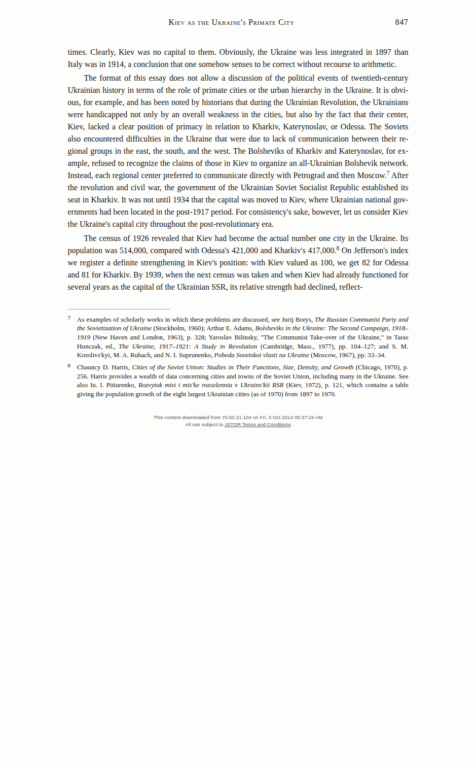Kiev as the Ukraine's Primate City 847
times. Clearly, Kiev was no capital to them. Obviously, the Ukraine was less integrated in 1897 than Italy was in 1914, a conclusion that one somehow senses to be correct without recourse to arithmetic.
The format of this essay does not allow a discussion of the political events of twentieth-century Ukrainian history in terms of the role of primate cities or the urban hierarchy in the Ukraine. It is obvious, for example, and has been noted by historians that during the Ukrainian Revolution, the Ukrainians were handicapped not only by an overall weakness in the cities, but also by the fact that their center, Kiev, lacked a clear position of primacy in relation to Kharkiv, Katerynoslav, or Odessa. The Soviets also encountered difficulties in the Ukraine that were due to lack of communication between their regional groups in the east, the south, and the west. The Bolsheviks of Kharkiv and Katerynoslav, for example, refused to recognize the claims of those in Kiev to organize an all-Ukrainian Bolshevik network. Instead, each regional center preferred to communicate directly with Petrograd and then Moscow.7 After the revolution and civil war, the government of the Ukrainian Soviet Socialist Republic established its seat in Kharkiv. It was not until 1934 that the capital was moved to Kiev, where Ukrainian national governments had been located in the post-1917 period. For consistency's sake, however, let us consider Kiev the Ukraine's capital city throughout the post-revolutionary era.
The census of 1926 revealed that Kiev had become the actual number one city in the Ukraine. Its population was 514,000, compared with Odessa's 421,000 and Kharkiv's 417,000.8 On Jefferson's index we register a definite strengthening in Kiev's position: with Kiev valued as 100, we get 82 for Odessa and 81 for Kharkiv. By 1939, when the next census was taken and when Kiev had already functioned for several years as the capital of the Ukrainian SSR, its relative strength had declined, reflect-
7 As examples of scholarly works in which these problems are discussed, see Jurij Borys, The Russian Communist Party and the Sovietization of Ukraine (Stockholm, 1960); Arthur E. Adams, Bolsheviks in the Ukraine: The Second Campaign, 1918–1919 (New Haven and London, 1963), p. 328; Yaroslav Bilinsky, "The Communist Take-over of the Ukraine," in Taras Hunczak, ed., The Ukraine, 1917–1921: A Study in Revolution (Cambridge, Mass., 1977), pp. 104–127; and S. M. Korolivs'kyi, M. A. Rubach, and N. I. Suprunenko, Pobeda Sovetskoi vlasti na Ukraine (Moscow, 1967), pp. 33–34.
8 Chauncy D. Harris, Cities of the Soviet Union: Studies in Their Functions, Size, Density, and Growth (Chicago, 1970), p. 256. Harris provides a wealth of data concerning cities and towns of the Soviet Union, including many in the Ukraine. See also Iu. I. Pitiurenko, Rozvytok mist i mis'ke rozselennia v Ukrains'kii RSR (Kiev, 1972), p. 121, which contains a table giving the population growth of the eight largest Ukrainian cities (as of 1970) from 1897 to 1970.
This content downloaded from 70.60.21.104 on Fri, 3 Oct 2014 05:37:19 AM
All use subject to JSTOR Terms and Conditions